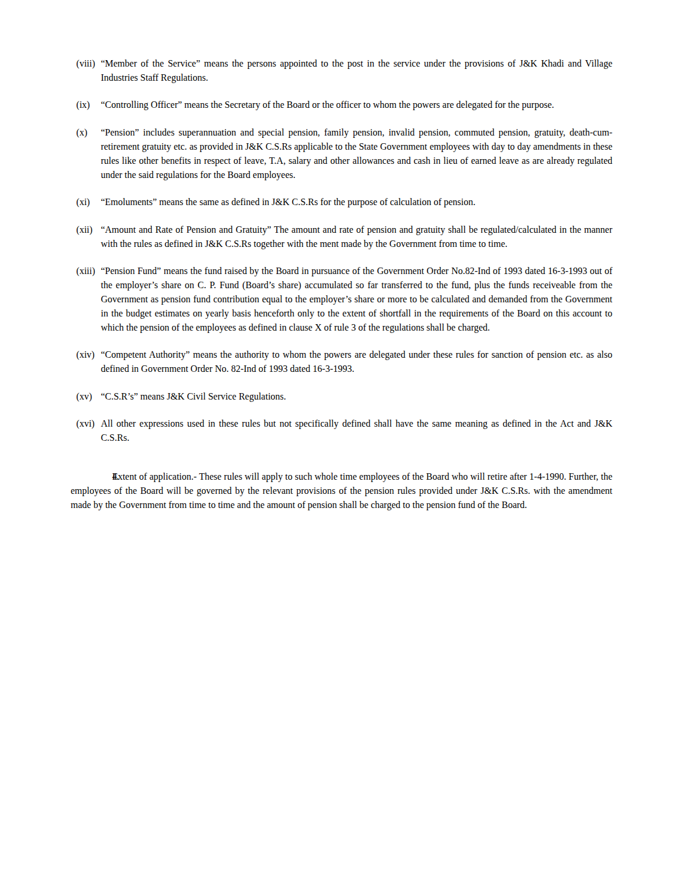(viii)
“Member of the Service” means the persons appointed to the post in the service under the provisions of J&K Khadi and Village Industries Staff Regulations.
(ix)
“Controlling Officer” means the Secretary of the Board or the officer to whom the powers are delegated for the purpose.
(x)
“Pension” includes superannuation and special pension, family pension, invalid pension, commuted pension, gratuity, death-cum-retirement gratuity etc. as provided in J&K C.S.Rs applicable to the State Government employees with day to day amendments in these rules like other benefits in respect of leave, T.A, salary and other allowances and cash in lieu of earned leave as are already regulated under the said regulations for the Board employees.
(xi)
“Emoluments” means the same as defined in J&K C.S.Rs for the purpose of calculation of pension.
(xii)
“Amount and Rate of Pension and Gratuity” The amount and rate of pension and gratuity shall be regulated/calculated in the manner with the rules as defined in J&K C.S.Rs together with the ment made by the Government from time to time.
(xiii)
“Pension Fund” means the fund raised by the Board in pursuance of the Government Order No.82-Ind of 1993 dated 16-3-1993 out of the employer’s share on C. P. Fund (Board’s share) accumulated so far transferred to the fund, plus the funds receiveable from the Government as pension fund contribution equal to the employer’s share or more to be calculated and demanded from the Government in the budget estimates on yearly basis henceforth only to the extent of shortfall in the requirements of the Board on this account to which the pension of the employees as defined in clause X of rule 3 of the regulations shall be charged.
(xiv)
“Competent Authority” means the authority to whom the powers are delegated under these rules for sanction of pension etc. as also defined in Government Order No. 82-Ind of 1993 dated 16-3-1993.
(xv)
“C.S.R’s” means J&K Civil Service Regulations.
(xvi)
All other expressions used in these rules but not specifically defined shall have the same meaning as defined in the Act and J&K C.S.Rs.
4. Extent of application.- These rules will apply to such whole time employees of the Board who will retire after 1-4-1990. Further, the employees of the Board will be governed by the relevant provisions of the pension rules provided under J&K C.S.Rs. with the amendment made by the Government from time to time and the amount of pension shall be charged to the pension fund of the Board.